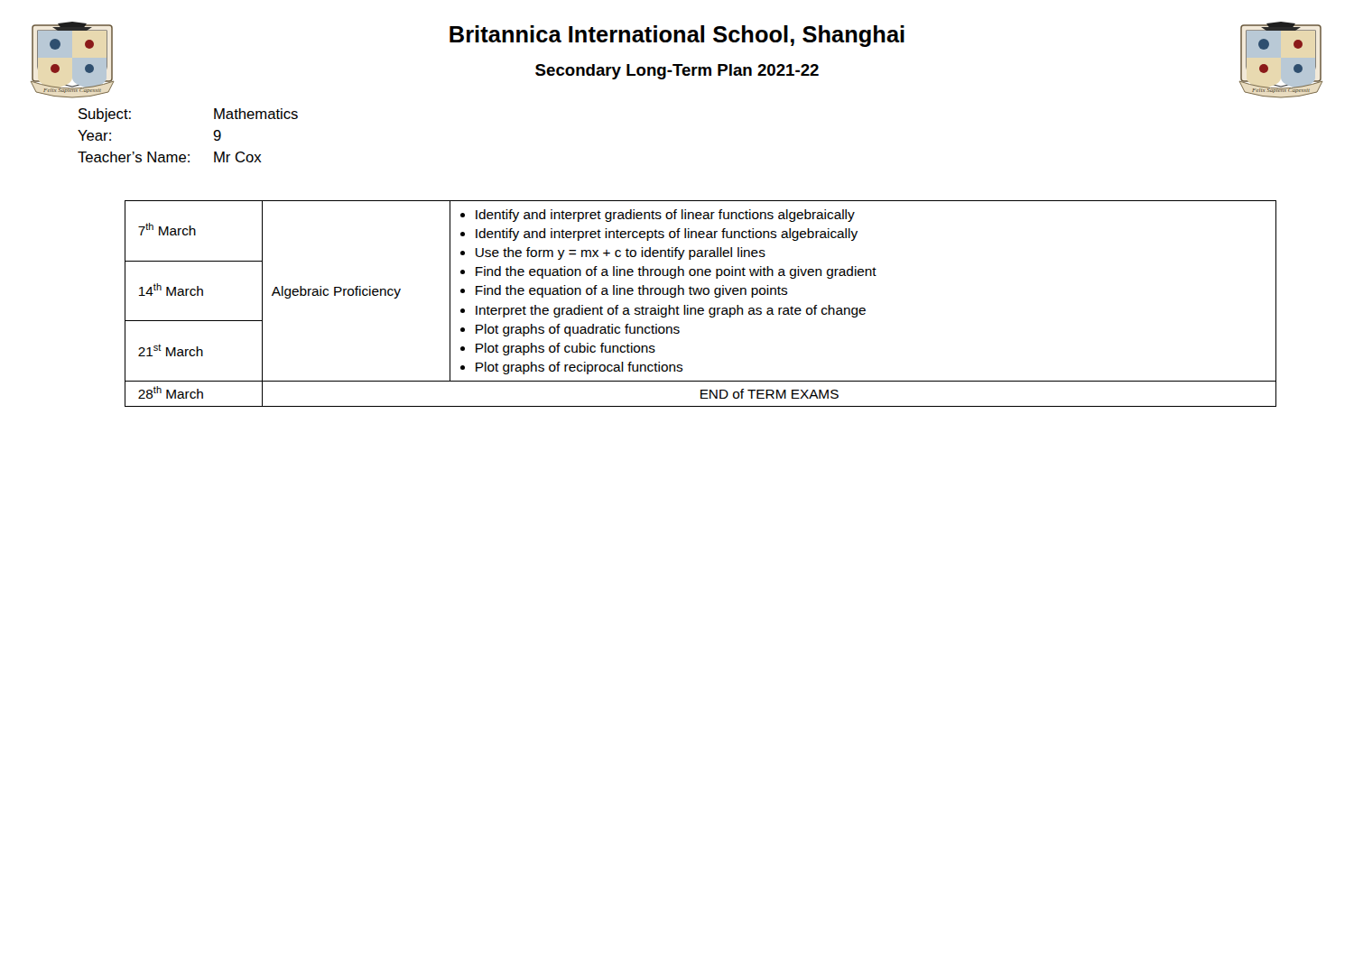Felix Sapiens Capessit
Felix Sapiens Capessit
Britannica International School, Shanghai
Secondary Long-Term Plan 2021-22
Subject: Mathematics
Year: 9
Teacher’s Name: Mr Cox
| | 7 th March | Algebraic Proficiency | Identify and interpret gradients of linear functions algebraically Identify and interpret intercepts of linear functions algebraically Use the form y = mx + c to identify parallel lines Find the equation of a line through one point with a given gradient Find the equation of a line through two given points Interpret the gradient of a straight line graph as a rate of change Plot graphs of quadratic functions Plot graphs of cubic functions Plot graphs of reciprocal functions |
| 14 th March |
| 21 st March |
| 28 th March | END of TERM EXAMS |